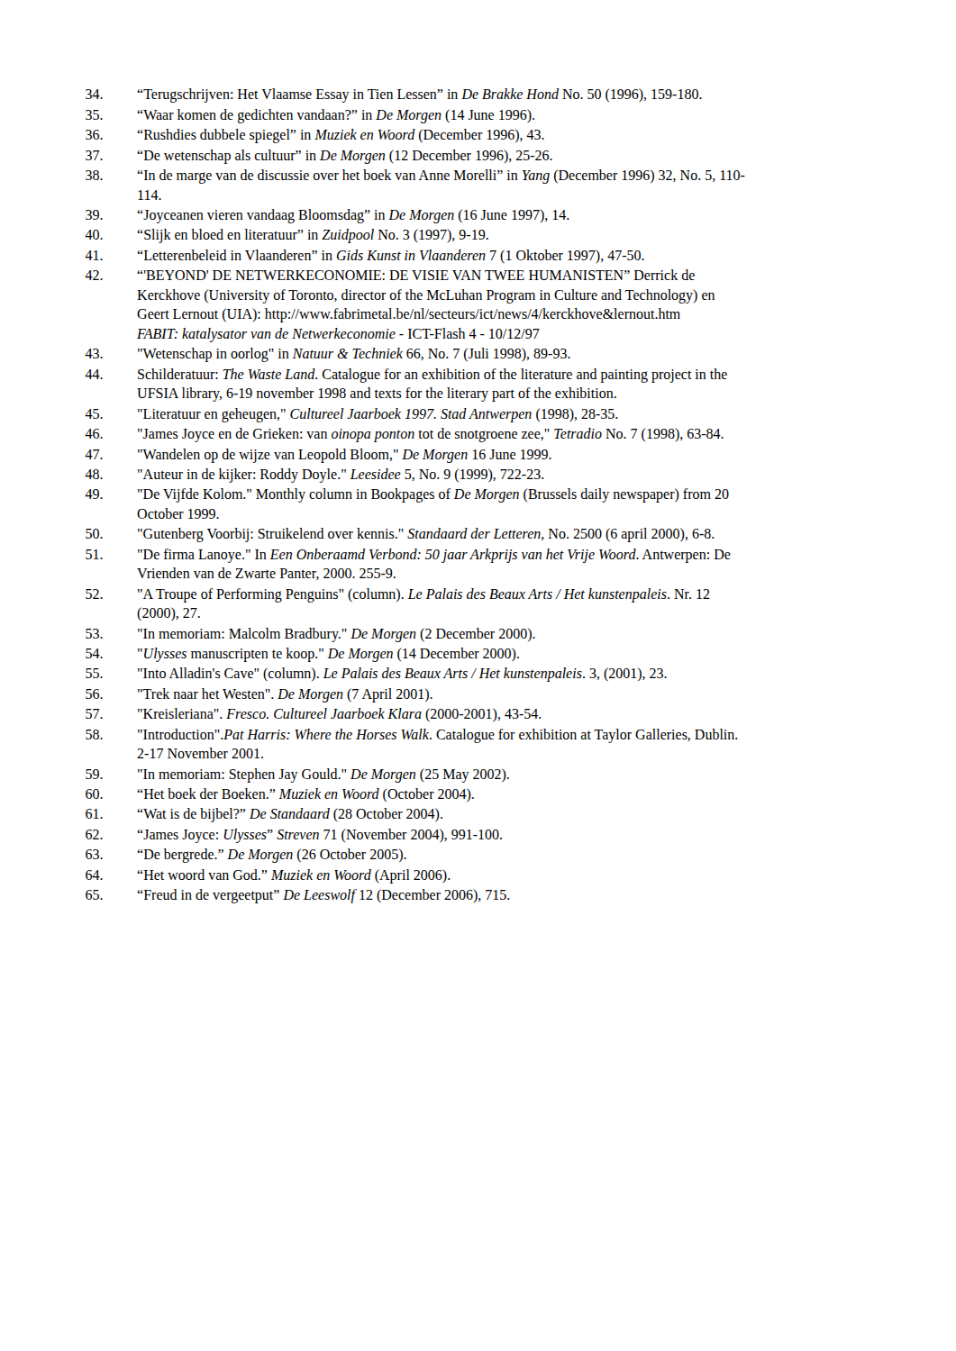34.“Terugschrijven: Het Vlaamse Essay in Tien Lessen” in De Brakke Hond No. 50 (1996), 159-180.
35.“Waar komen de gedichten vandaan?” in De Morgen (14 June 1996).
36.“Rushdies dubbele spiegel” in Muziek en Woord (December 1996), 43.
37.“De wetenschap als cultuur” in De Morgen (12 December 1996), 25-26.
38.“In de marge van de discussie over het boek van Anne Morelli” in Yang (December 1996) 32, No. 5, 110-114.
39.“Joyceanen vieren vandaag Bloomsdag” in De Morgen (16 June 1997), 14.
40.“Slijk en bloed en literatuur” in Zuidpool No. 3 (1997), 9-19.
41.“Letterenbeleid in Vlaanderen” in Gids Kunst in Vlaanderen 7 (1 Oktober 1997), 47-50.
42.“'BEYOND' DE NETWERKECONOMIE: DE VISIE VAN TWEE HUMANISTEN” Derrick de Kerckhove (University of Toronto, director of the McLuhan Program in Culture and Technology) en Geert Lernout (UIA): http://www.fabrimetal.be/nl/secteurs/ict/news/4/kerckhove&lernout.htm
FABIT: katalysator van de Netwerkeconomie - ICT-Flash 4 - 10/12/97
43."Wetenschap in oorlog" in Natuur & Techniek 66, No. 7 (Juli 1998), 89-93.
44. Schilderatuur: The Waste Land. Catalogue for an exhibition of the literature and painting project in the UFSIA library, 6-19 november 1998 and texts for the literary part of the exhibition.
45."Literatuur en geheugen," Cultureel Jaarboek 1997. Stad Antwerpen (1998), 28-35.
46."James Joyce en de Grieken: van oinopa ponton tot de snotgroene zee," Tetradio No. 7 (1998), 63-84.
47."Wandelen op de wijze van Leopold Bloom," De Morgen 16 June 1999.
48."Auteur in de kijker: Roddy Doyle." Leesidee 5, No. 9 (1999), 722-23.
49."De Vijfde Kolom." Monthly column in Bookpages of De Morgen (Brussels daily newspaper) from 20 October 1999.
50."Gutenberg Voorbij: Struikelend over kennis." Standaard der Letteren, No. 2500 (6 april 2000), 6-8.
51."De firma Lanoye." In Een Onberaamd Verbond: 50 jaar Arkprijs van het Vrije Woord. Antwerpen: De Vrienden van de Zwarte Panter, 2000. 255-9.
52."A Troupe of Performing Penguins" (column). Le Palais des Beaux Arts / Het kunstenpaleis. Nr. 12 (2000), 27.
53."In memoriam: Malcolm Bradbury." De Morgen (2 December 2000).
54."Ulysses manuscripten te koop." De Morgen (14 December 2000).
55."Into Alladin's Cave" (column). Le Palais des Beaux Arts / Het kunstenpaleis. 3, (2001), 23.
56."Trek naar het Westen". De Morgen (7 April 2001).
57."Kreisleriana". Fresco. Cultureel Jaarboek Klara (2000-2001), 43-54.
58."Introduction".Pat Harris: Where the Horses Walk. Catalogue for exhibition at Taylor Galleries, Dublin. 2-17 November 2001.
59."In memoriam: Stephen Jay Gould." De Morgen (25 May 2002).
60.“Het boek der Boeken.” Muziek en Woord (October 2004).
61.“Wat is de bijbel?” De Standaard (28 October 2004).
62.“James Joyce: Ulysses” Streven 71 (November 2004), 991-100.
63.“De bergrede.” De Morgen (26 October 2005).
64.“Het woord van God.” Muziek en Woord (April 2006).
65.“Freud in de vergeetput” De Leeswolf 12 (December 2006), 715.